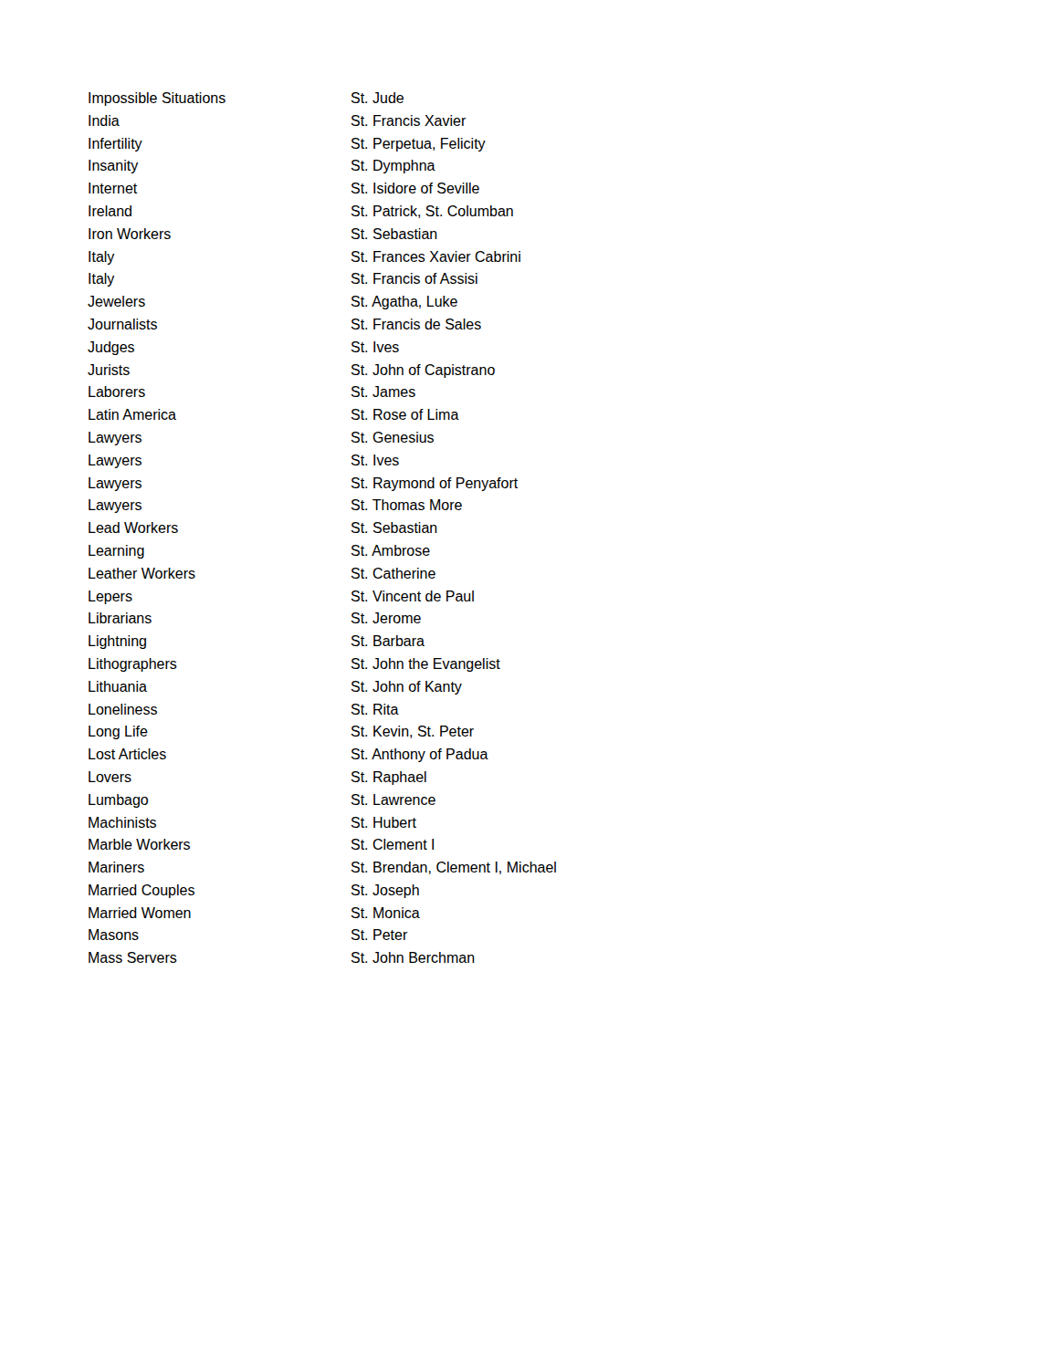| Impossible Situations | St. Jude |
| India | St. Francis Xavier |
| Infertility | St. Perpetua, Felicity |
| Insanity | St. Dymphna |
| Internet | St. Isidore of Seville |
| Ireland | St. Patrick, St. Columban |
| Iron Workers | St. Sebastian |
| Italy | St. Frances Xavier Cabrini |
| Italy | St. Francis of Assisi |
| Jewelers | St. Agatha, Luke |
| Journalists | St. Francis de Sales |
| Judges | St. Ives |
| Jurists | St. John of Capistrano |
| Laborers | St. James |
| Latin America | St. Rose of Lima |
| Lawyers | St. Genesius |
| Lawyers | St. Ives |
| Lawyers | St. Raymond of Penyafort |
| Lawyers | St. Thomas More |
| Lead Workers | St. Sebastian |
| Learning | St. Ambrose |
| Leather Workers | St. Catherine |
| Lepers | St. Vincent de Paul |
| Librarians | St. Jerome |
| Lightning | St. Barbara |
| Lithographers | St. John the Evangelist |
| Lithuania | St. John of Kanty |
| Loneliness | St. Rita |
| Long Life | St. Kevin, St. Peter |
| Lost Articles | St. Anthony of Padua |
| Lovers | St. Raphael |
| Lumbago | St. Lawrence |
| Machinists | St. Hubert |
| Marble Workers | St. Clement I |
| Mariners | St. Brendan, Clement I, Michael |
| Married Couples | St. Joseph |
| Married Women | St. Monica |
| Masons | St. Peter |
| Mass Servers | St. John Berchman |